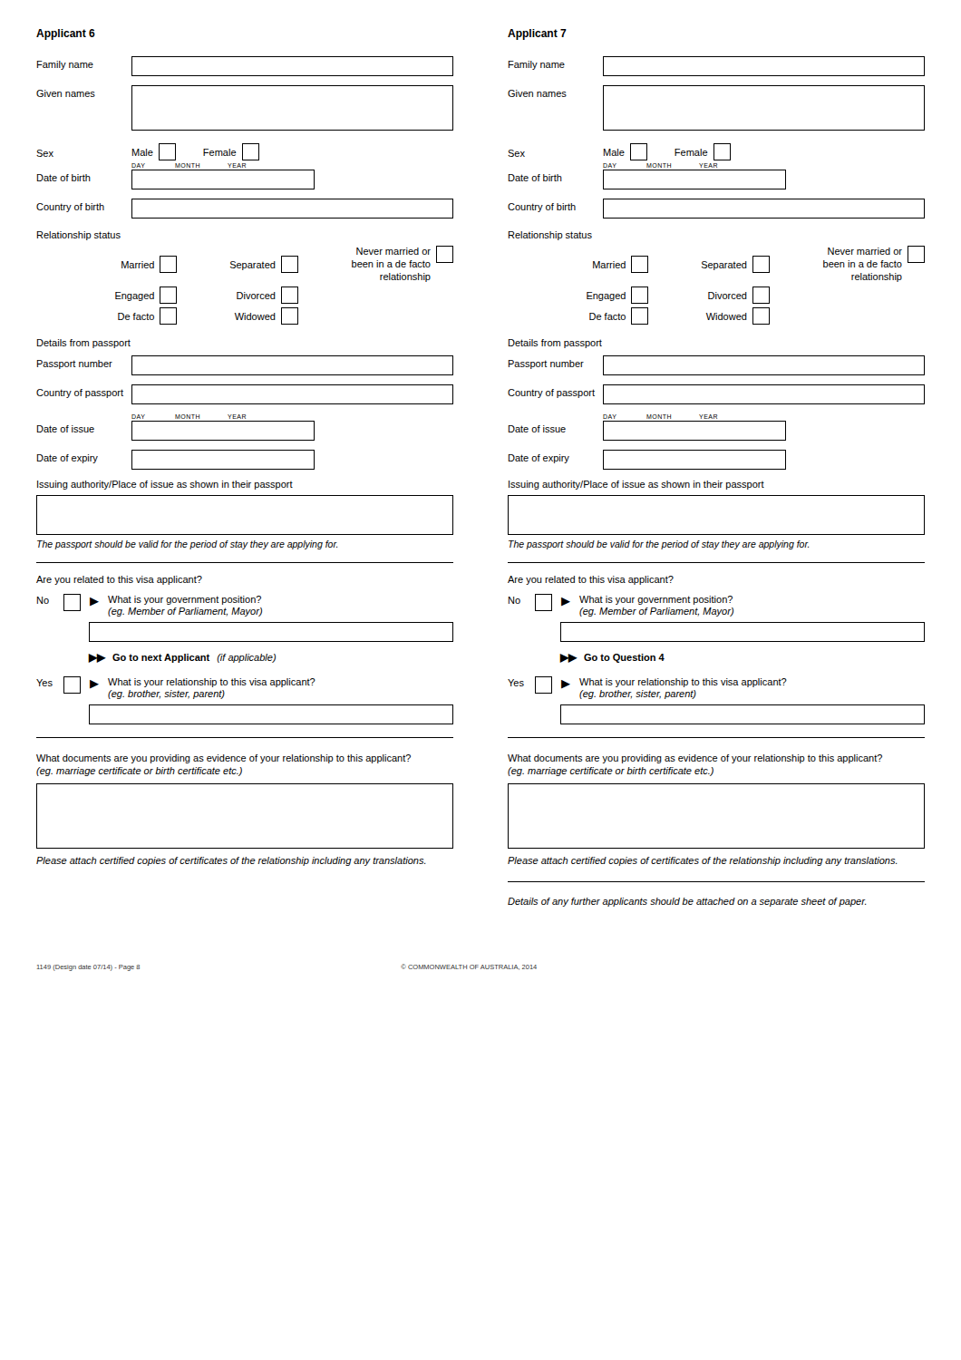Applicant 6
Family name
Given names
Sex
Male
Female
DAY MONTH YEAR
Date of birth
Country of birth
Relationship status
Married
Separated
Never married or
been in a de facto
relationship
Engaged
Divorced
De facto
Widowed
Details from passport
Passport number
Country of passport
DAY MONTH YEAR
Date of issue
Date of expiry
Issuing authority/Place of issue as shown in their passport
The passport should be valid for the period of stay they are applying for.
Are you related to this visa applicant?
No
▶
What is your government position?
(eg. Member of Parliament, Mayor)
▶▶ Go to next Applicant (if applicable)
Yes
▶
What is your relationship to this visa applicant?
(eg. brother, sister, parent)
What documents are you providing as evidence of your relationship to this applicant?
(eg. marriage certificate or birth certificate etc.)
Please attach certified copies of certificates of the relationship including any translations.
Applicant 7
Family name
Given names
Sex
Male
Female
DAY MONTH YEAR
Date of birth
Country of birth
Relationship status
Married
Separated
Never married or
been in a de facto
relationship
Engaged
Divorced
De facto
Widowed
Details from passport
Passport number
Country of passport
DAY MONTH YEAR
Date of issue
Date of expiry
Issuing authority/Place of issue as shown in their passport
The passport should be valid for the period of stay they are applying for.
Are you related to this visa applicant?
No
▶
What is your government position?
(eg. Member of Parliament, Mayor)
▶▶ Go to Question 4
Yes
▶
What is your relationship to this visa applicant?
(eg. brother, sister, parent)
What documents are you providing as evidence of your relationship to this applicant?
(eg. marriage certificate or birth certificate etc.)
Please attach certified copies of certificates of the relationship including any translations.
Details of any further applicants should be attached on a separate sheet of paper.
1149 (Design date 07/14) - Page 8
© COMMONWEALTH OF AUSTRALIA, 2014